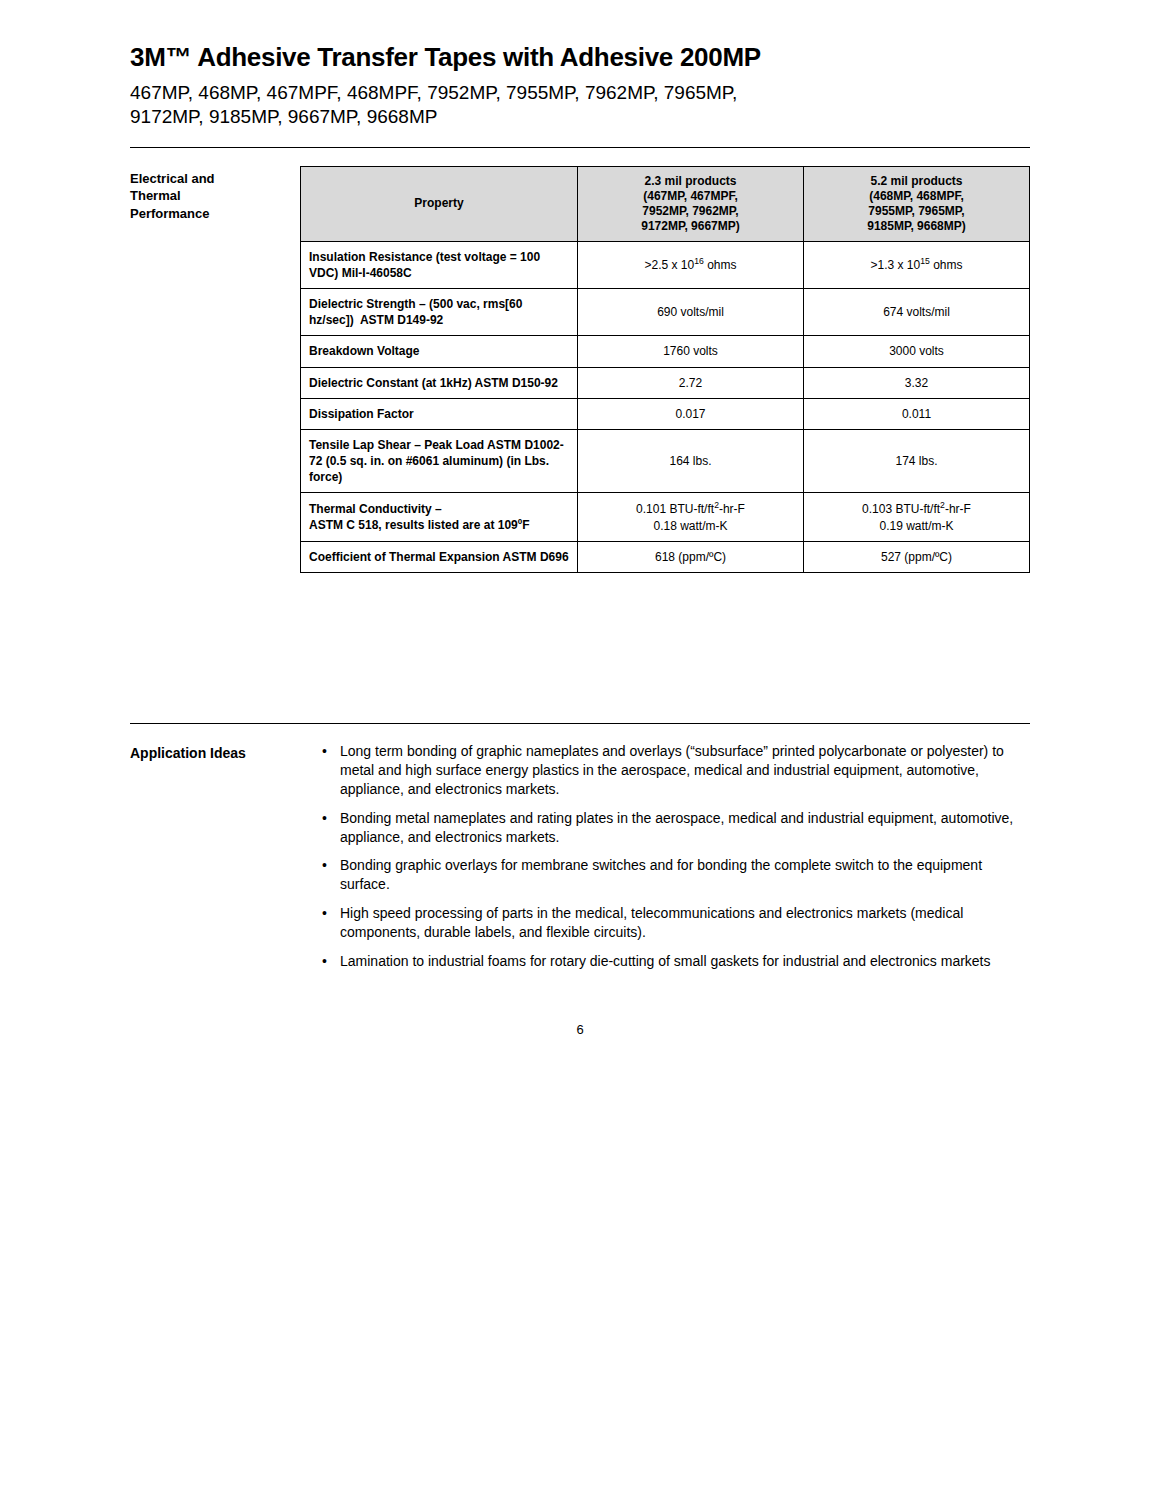3M™ Adhesive Transfer Tapes with Adhesive 200MP
467MP, 468MP, 467MPF, 468MPF, 7952MP, 7955MP, 7962MP, 7965MP,
9172MP, 9185MP, 9667MP, 9668MP
Electrical and
Thermal
Performance
| Property | 2.3 mil products (467MP, 467MPF, 7952MP, 7962MP, 9172MP, 9667MP) | 5.2 mil products (468MP, 468MPF, 7955MP, 7965MP, 9185MP, 9668MP) |
| --- | --- | --- |
| Insulation Resistance (test voltage = 100 VDC) Mil-I-46058C | >2.5 x 10 16 ohms | >1.3 x 10 15 ohms |
| Dielectric Strength – (500 vac, rms[60 hz/sec]) ASTM D149-92 | 690 volts/mil | 674 volts/mil |
| Breakdown Voltage | 1760 volts | 3000 volts |
| Dielectric Constant (at 1kHz) ASTM D150-92 | 2.72 | 3.32 |
| Dissipation Factor | 0.017 | 0.011 |
| Tensile Lap Shear – Peak Load ASTM D1002-72 (0.5 sq. in. on #6061 aluminum) (in Lbs. force) | 164 lbs. | 174 lbs. |
| Thermal Conductivity – ASTM C 518, results listed are at 109ºF | 0.101 BTU-ft/ft 2 -hr-F 0.18 watt/m-K | 0.103 BTU-ft/ft 2 -hr-F 0.19 watt/m-K |
| Coefficient of Thermal Expansion ASTM D696 | 618 (ppm/ºC) | 527 (ppm/ºC) |
Application Ideas
Long term bonding of graphic nameplates and overlays (“subsurface” printed polycarbonate or polyester) to metal and high surface energy plastics in the aerospace, medical and industrial equipment, automotive, appliance, and electronics markets.
Bonding metal nameplates and rating plates in the aerospace, medical and industrial equipment, automotive, appliance, and electronics markets.
Bonding graphic overlays for membrane switches and for bonding the complete switch to the equipment surface.
High speed processing of parts in the medical, telecommunications and electronics markets (medical components, durable labels, and flexible circuits).
Lamination to industrial foams for rotary die-cutting of small gaskets for industrial and electronics markets
6